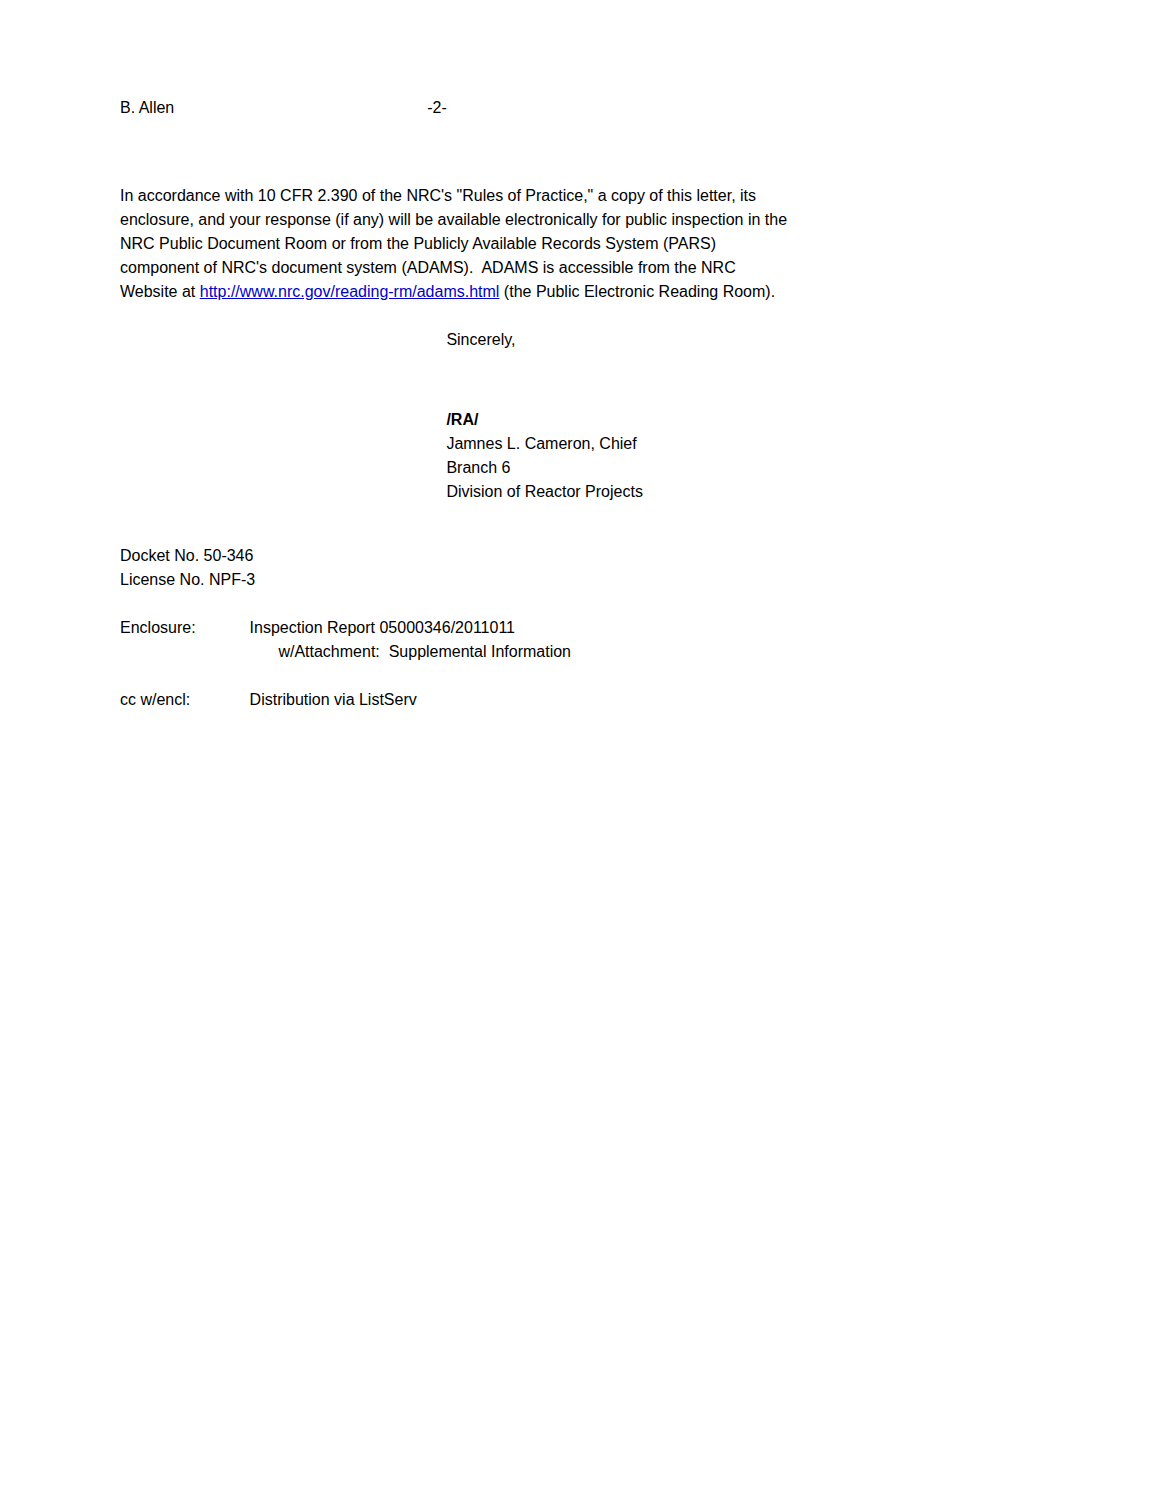B. Allen
-2-
In accordance with 10 CFR 2.390 of the NRC's "Rules of Practice," a copy of this letter, its enclosure, and your response (if any) will be available electronically for public inspection in the NRC Public Document Room or from the Publicly Available Records System (PARS) component of NRC's document system (ADAMS). ADAMS is accessible from the NRC Website at http://www.nrc.gov/reading-rm/adams.html (the Public Electronic Reading Room).
Sincerely,
/RA/
Jamnes L. Cameron, Chief
Branch 6
Division of Reactor Projects
Docket No. 50-346
License No. NPF-3
Enclosure:
Inspection Report 05000346/2011011
w/Attachment: Supplemental Information
cc w/encl:
Distribution via ListServ